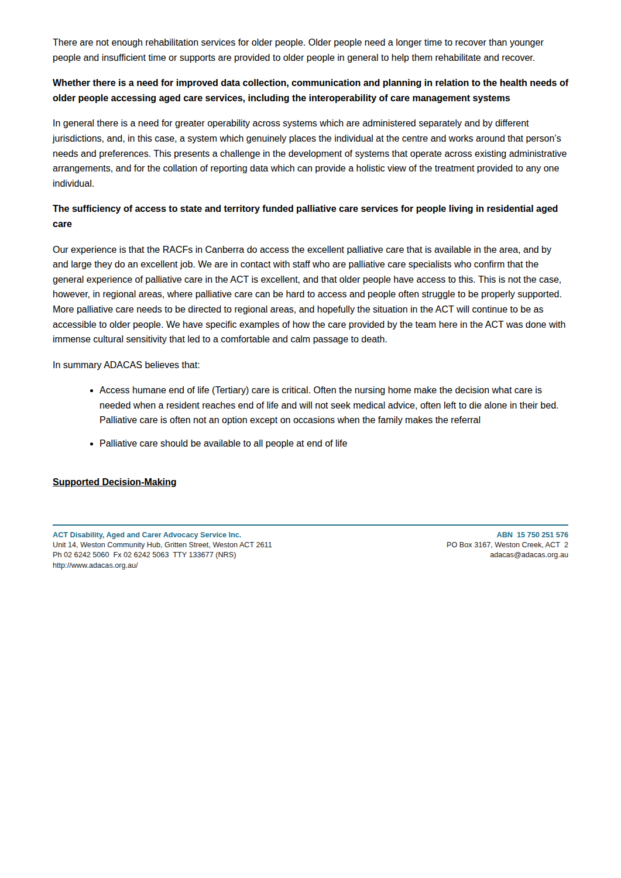There are not enough rehabilitation services for older people. Older people need a longer time to recover than younger people and insufficient time or supports are provided to older people in general to help them rehabilitate and recover.
Whether there is a need for improved data collection, communication and planning in relation to the health needs of older people accessing aged care services, including the interoperability of care management systems
In general there is a need for greater operability across systems which are administered separately and by different jurisdictions, and, in this case, a system which genuinely places the individual at the centre and works around that person’s needs and preferences. This presents a challenge in the development of systems that operate across existing administrative arrangements, and for the collation of reporting data which can provide a holistic view of the treatment provided to any one individual.
The sufficiency of access to state and territory funded palliative care services for people living in residential aged care
Our experience is that the RACFs in Canberra do access the excellent palliative care that is available in the area, and by and large they do an excellent job. We are in contact with staff who are palliative care specialists who confirm that the general experience of palliative care in the ACT is excellent, and that older people have access to this. This is not the case, however, in regional areas, where palliative care can be hard to access and people often struggle to be properly supported. More palliative care needs to be directed to regional areas, and hopefully the situation in the ACT will continue to be as accessible to older people. We have specific examples of how the care provided by the team here in the ACT was done with immense cultural sensitivity that led to a comfortable and calm passage to death.
In summary ADACAS believes that:
Access humane end of life (Tertiary) care is critical. Often the nursing home make the decision what care is needed when a resident reaches end of life and will not seek medical advice, often left to die alone in their bed. Palliative care is often not an option except on occasions when the family makes the referral
Palliative care should be available to all people at end of life
Supported Decision-Making
ACT Disability, Aged and Carer Advocacy Service Inc.
Unit 14, Weston Community Hub, Gritten Street, Weston ACT 2611
Ph 02 6242 5060 Fx 02 6242 5063 TTY 133677 (NRS)
http://www.adacas.org.au/
ABN 15 750 251 576
PO Box 3167, Weston Creek, ACT 2
adacas@adacas.org.au